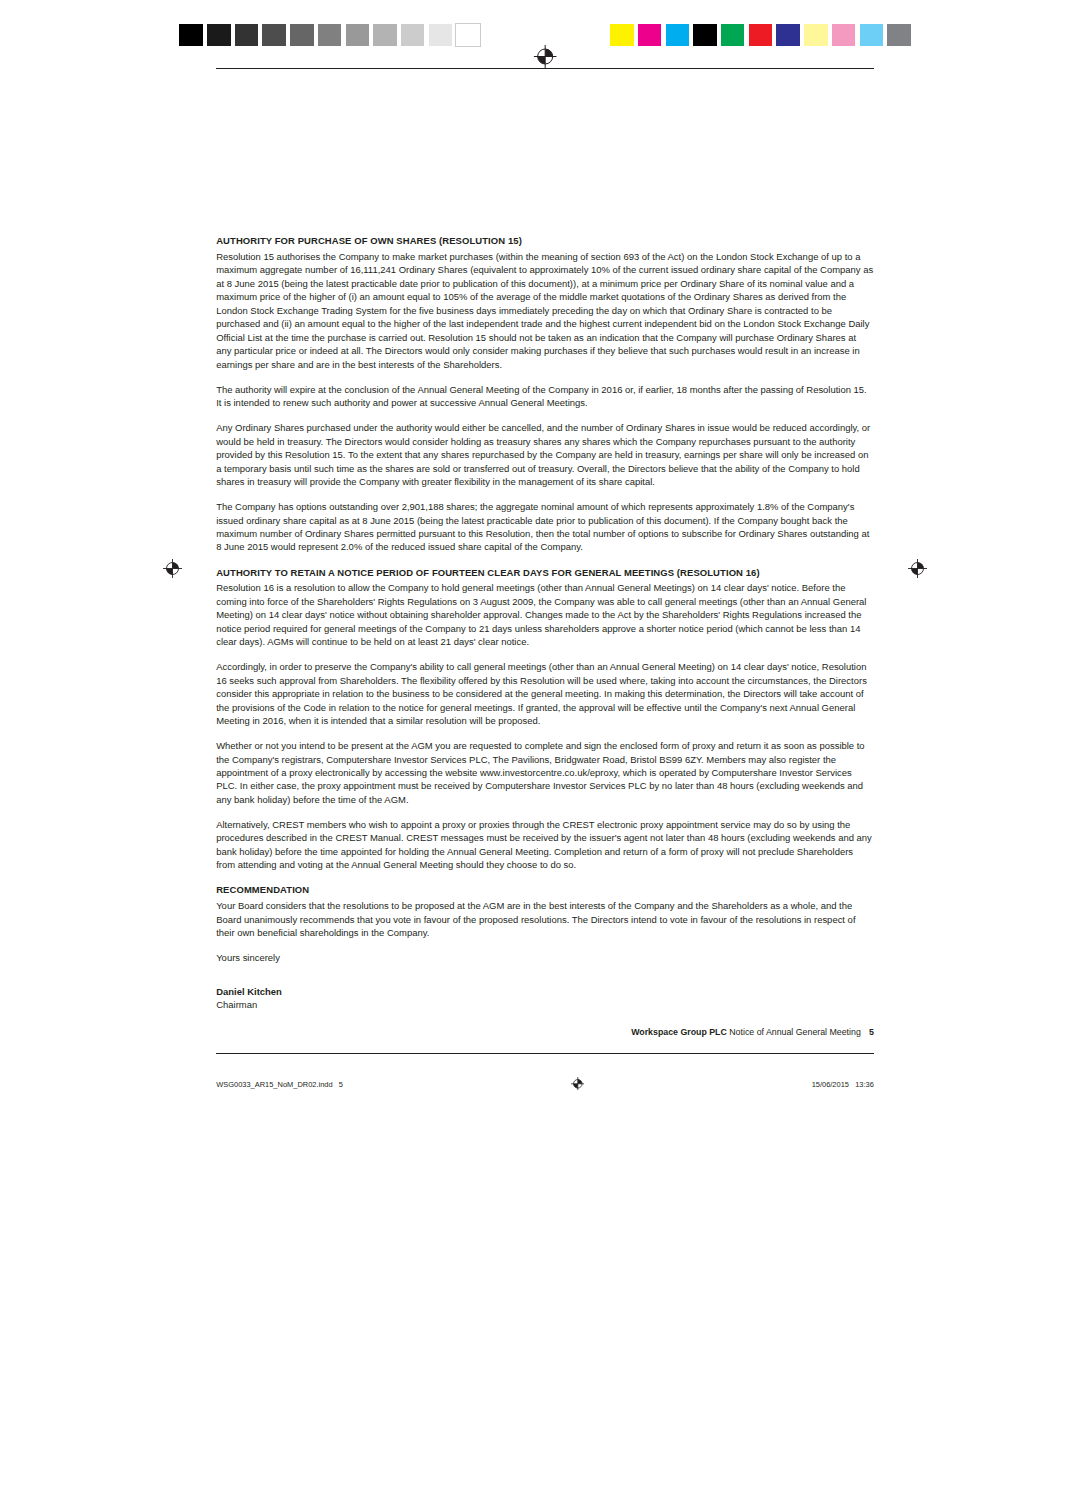Authority for purchase of own shares (Resolution 15)
Resolution 15 authorises the Company to make market purchases (within the meaning of section 693 of the Act) on the London Stock Exchange of up to a maximum aggregate number of 16,111,241 Ordinary Shares (equivalent to approximately 10% of the current issued ordinary share capital of the Company as at 8 June 2015 (being the latest practicable date prior to publication of this document)), at a minimum price per Ordinary Share of its nominal value and a maximum price of the higher of (i) an amount equal to 105% of the average of the middle market quotations of the Ordinary Shares as derived from the London Stock Exchange Trading System for the five business days immediately preceding the day on which that Ordinary Share is contracted to be purchased and (ii) an amount equal to the higher of the last independent trade and the highest current independent bid on the London Stock Exchange Daily Official List at the time the purchase is carried out. Resolution 15 should not be taken as an indication that the Company will purchase Ordinary Shares at any particular price or indeed at all. The Directors would only consider making purchases if they believe that such purchases would result in an increase in earnings per share and are in the best interests of the Shareholders.
The authority will expire at the conclusion of the Annual General Meeting of the Company in 2016 or, if earlier, 18 months after the passing of Resolution 15. It is intended to renew such authority and power at successive Annual General Meetings.
Any Ordinary Shares purchased under the authority would either be cancelled, and the number of Ordinary Shares in issue would be reduced accordingly, or would be held in treasury. The Directors would consider holding as treasury shares any shares which the Company repurchases pursuant to the authority provided by this Resolution 15. To the extent that any shares repurchased by the Company are held in treasury, earnings per share will only be increased on a temporary basis until such time as the shares are sold or transferred out of treasury. Overall, the Directors believe that the ability of the Company to hold shares in treasury will provide the Company with greater flexibility in the management of its share capital.
The Company has options outstanding over 2,901,188 shares; the aggregate nominal amount of which represents approximately 1.8% of the Company's issued ordinary share capital as at 8 June 2015 (being the latest practicable date prior to publication of this document). If the Company bought back the maximum number of Ordinary Shares permitted pursuant to this Resolution, then the total number of options to subscribe for Ordinary Shares outstanding at 8 June 2015 would represent 2.0% of the reduced issued share capital of the Company.
Authority to retain a notice period of fourteen clear days for general meetings (Resolution 16)
Resolution 16 is a resolution to allow the Company to hold general meetings (other than Annual General Meetings) on 14 clear days' notice. Before the coming into force of the Shareholders' Rights Regulations on 3 August 2009, the Company was able to call general meetings (other than an Annual General Meeting) on 14 clear days' notice without obtaining shareholder approval. Changes made to the Act by the Shareholders' Rights Regulations increased the notice period required for general meetings of the Company to 21 days unless shareholders approve a shorter notice period (which cannot be less than 14 clear days). AGMs will continue to be held on at least 21 days' clear notice.
Accordingly, in order to preserve the Company's ability to call general meetings (other than an Annual General Meeting) on 14 clear days' notice, Resolution 16 seeks such approval from Shareholders. The flexibility offered by this Resolution will be used where, taking into account the circumstances, the Directors consider this appropriate in relation to the business to be considered at the general meeting. In making this determination, the Directors will take account of the provisions of the Code in relation to the notice for general meetings. If granted, the approval will be effective until the Company's next Annual General Meeting in 2016, when it is intended that a similar resolution will be proposed.
Whether or not you intend to be present at the AGM you are requested to complete and sign the enclosed form of proxy and return it as soon as possible to the Company's registrars, Computershare Investor Services PLC, The Pavilions, Bridgwater Road, Bristol BS99 6ZY. Members may also register the appointment of a proxy electronically by accessing the website www.investorcentre.co.uk/eproxy, which is operated by Computershare Investor Services PLC. In either case, the proxy appointment must be received by Computershare Investor Services PLC by no later than 48 hours (excluding weekends and any bank holiday) before the time of the AGM.
Alternatively, CREST members who wish to appoint a proxy or proxies through the CREST electronic proxy appointment service may do so by using the procedures described in the CREST Manual. CREST messages must be received by the issuer's agent not later than 48 hours (excluding weekends and any bank holiday) before the time appointed for holding the Annual General Meeting. Completion and return of a form of proxy will not preclude Shareholders from attending and voting at the Annual General Meeting should they choose to do so.
Recommendation
Your Board considers that the resolutions to be proposed at the AGM are in the best interests of the Company and the Shareholders as a whole, and the Board unanimously recommends that you vote in favour of the proposed resolutions. The Directors intend to vote in favour of the resolutions in respect of their own beneficial shareholdings in the Company.
Yours sincerely
Daniel Kitchen
Chairman
Workspace Group PLC Notice of Annual General Meeting 5
WSG0033_AR15_NoM_DR02.indd 5
15/06/2015 13:36